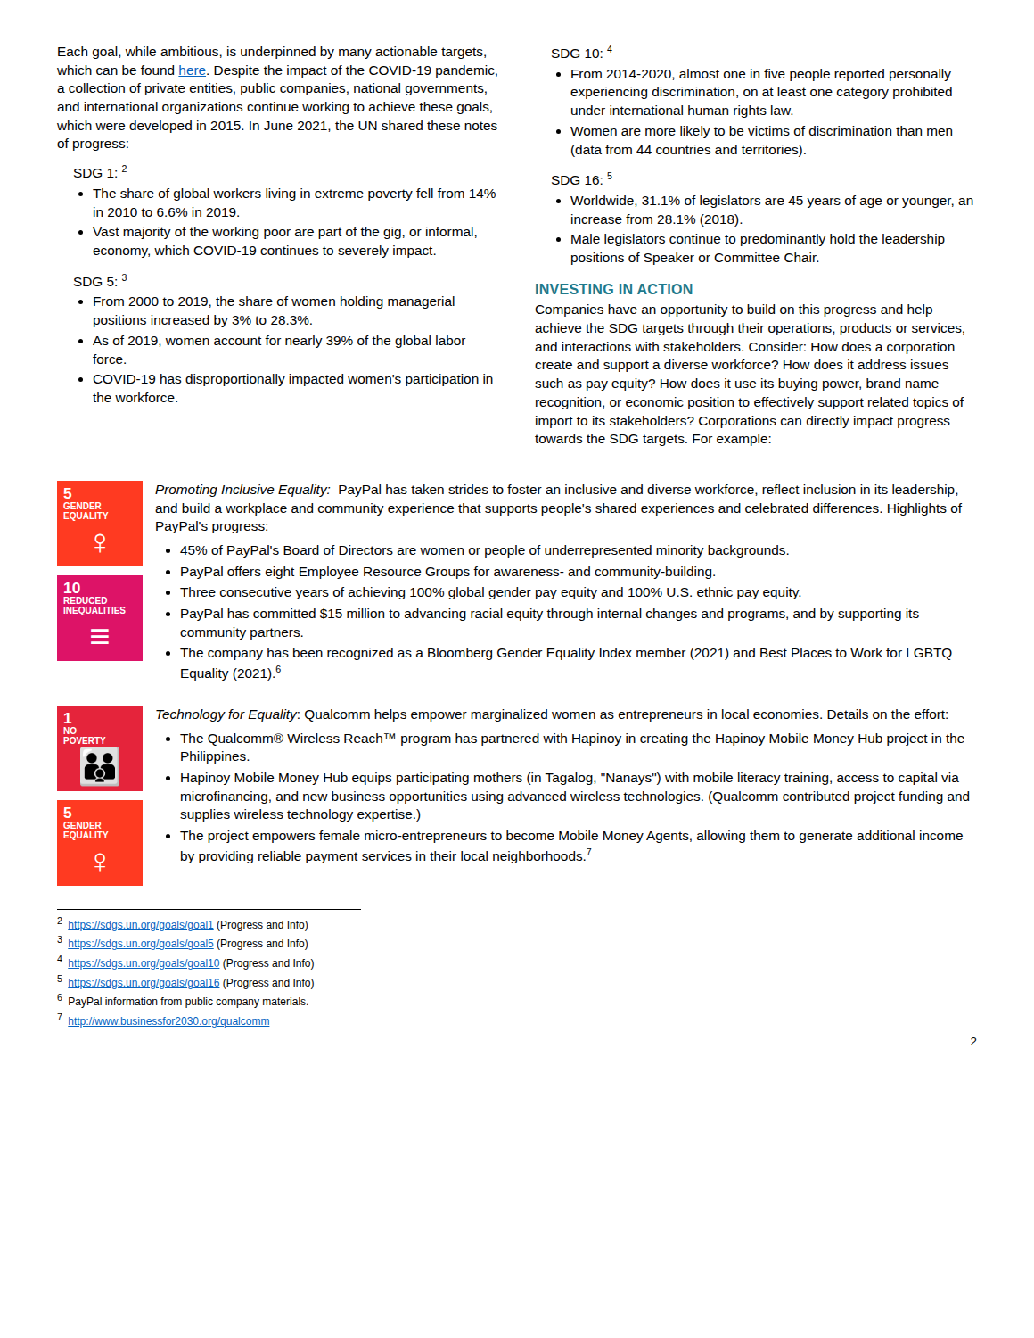Each goal, while ambitious, is underpinned by many actionable targets, which can be found here. Despite the impact of the COVID-19 pandemic, a collection of private entities, public companies, national governments, and international organizations continue working to achieve these goals, which were developed in 2015. In June 2021, the UN shared these notes of progress:
SDG 1: 2
The share of global workers living in extreme poverty fell from 14% in 2010 to 6.6% in 2019.
Vast majority of the working poor are part of the gig, or informal, economy, which COVID-19 continues to severely impact.
SDG 5: 3
From 2000 to 2019, the share of women holding managerial positions increased by 3% to 28.3%.
As of 2019, women account for nearly 39% of the global labor force.
COVID-19 has disproportionally impacted women's participation in the workforce.
SDG 10: 4
From 2014-2020, almost one in five people reported personally experiencing discrimination, on at least one category prohibited under international human rights law.
Women are more likely to be victims of discrimination than men (data from 44 countries and territories).
SDG 16: 5
Worldwide, 31.1% of legislators are 45 years of age or younger, an increase from 28.1% (2018).
Male legislators continue to predominantly hold the leadership positions of Speaker or Committee Chair.
Investing in Action
Companies have an opportunity to build on this progress and help achieve the SDG targets through their operations, products or services, and interactions with stakeholders. Consider: How does a corporation create and support a diverse workforce? How does it address issues such as pay equity? How does it use its buying power, brand name recognition, or economic position to effectively support related topics of import to its stakeholders? Corporations can directly impact progress towards the SDG targets. For example:
5
Gender
Equality
♀
10
Reduced
Inequalities
≡
Promoting Inclusive Equality: PayPal has taken strides to foster an inclusive and diverse workforce, reflect inclusion in its leadership, and build a workplace and community experience that supports people's shared experiences and celebrated differences. Highlights of PayPal's progress:
45% of PayPal's Board of Directors are women or people of underrepresented minority backgrounds.
PayPal offers eight Employee Resource Groups for awareness- and community-building.
Three consecutive years of achieving 100% global gender pay equity and 100% U.S. ethnic pay equity.
PayPal has committed $15 million to advancing racial equity through internal changes and programs, and by supporting its community partners.
The company has been recognized as a Bloomberg Gender Equality Index member (2021) and Best Places to Work for LGBTQ Equality (2021).6
1
No
Poverty
👪
5
Gender
Equality
♀
Technology for Equality: Qualcomm helps empower marginalized women as entrepreneurs in local economies. Details on the effort:
The Qualcomm® Wireless Reach™ program has partnered with Hapinoy in creating the Hapinoy Mobile Money Hub project in the Philippines.
Hapinoy Mobile Money Hub equips participating mothers (in Tagalog, "Nanays") with mobile literacy training, access to capital via microfinancing, and new business opportunities using advanced wireless technologies. (Qualcomm contributed project funding and supplies wireless technology expertise.)
The project empowers female micro-entrepreneurs to become Mobile Money Agents, allowing them to generate additional income by providing reliable payment services in their local neighborhoods.7
2 https://sdgs.un.org/goals/goal1 (Progress and Info)
3 https://sdgs.un.org/goals/goal5 (Progress and Info)
4 https://sdgs.un.org/goals/goal10 (Progress and Info)
5 https://sdgs.un.org/goals/goal16 (Progress and Info)
6 PayPal information from public company materials.
7 http://www.businessfor2030.org/qualcomm
2